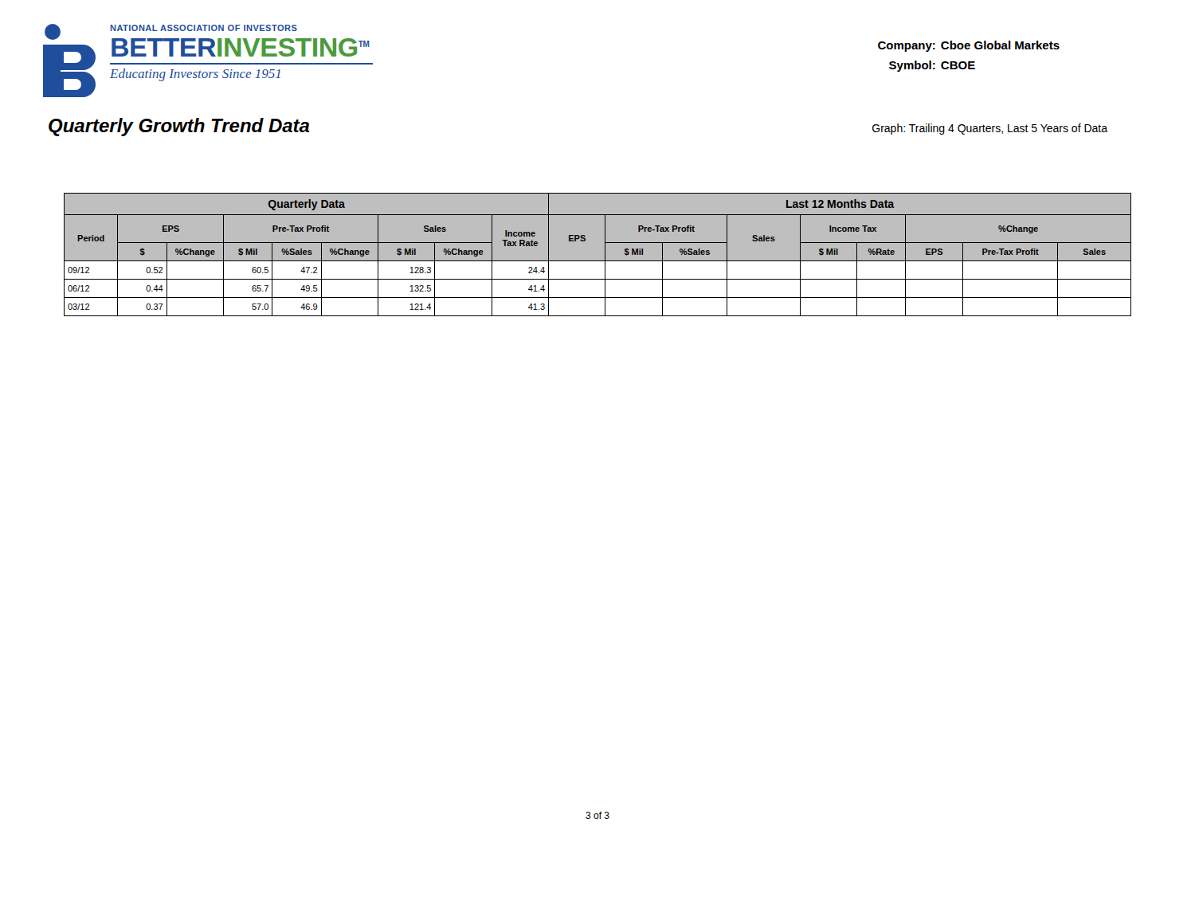NATIONAL ASSOCIATION OF INVESTORS
BETTER INVESTING TM
Educating Investors Since 1951
Company: Cboe Global Markets
Symbol: CBOE
Quarterly Growth Trend Data
Graph: Trailing 4 Quarters, Last 5 Years of Data
| Quarterly Data | Last 12 Months Data |
| --- | --- |
| Period | EPS | Pre-Tax Profit | Sales | Income Tax Rate | EPS | Pre-Tax Profit | Sales | Income Tax | %Change |
| $ | %Change | $ Mil | %Sales | %Change | $ Mil | %Change | $ Mil | %Sales | $ Mil | %Rate | EPS | Pre-Tax Profit | Sales |
| 09/12 | 0.52 | | 60.5 | 47.2 | | 128.3 | | 24.4 | | | | | | | | | |
| 06/12 | 0.44 | | 65.7 | 49.5 | | 132.5 | | 41.4 | | | | | | | | | |
| 03/12 | 0.37 | | 57.0 | 46.9 | | 121.4 | | 41.3 | | | | | | | | | |
3 of 3